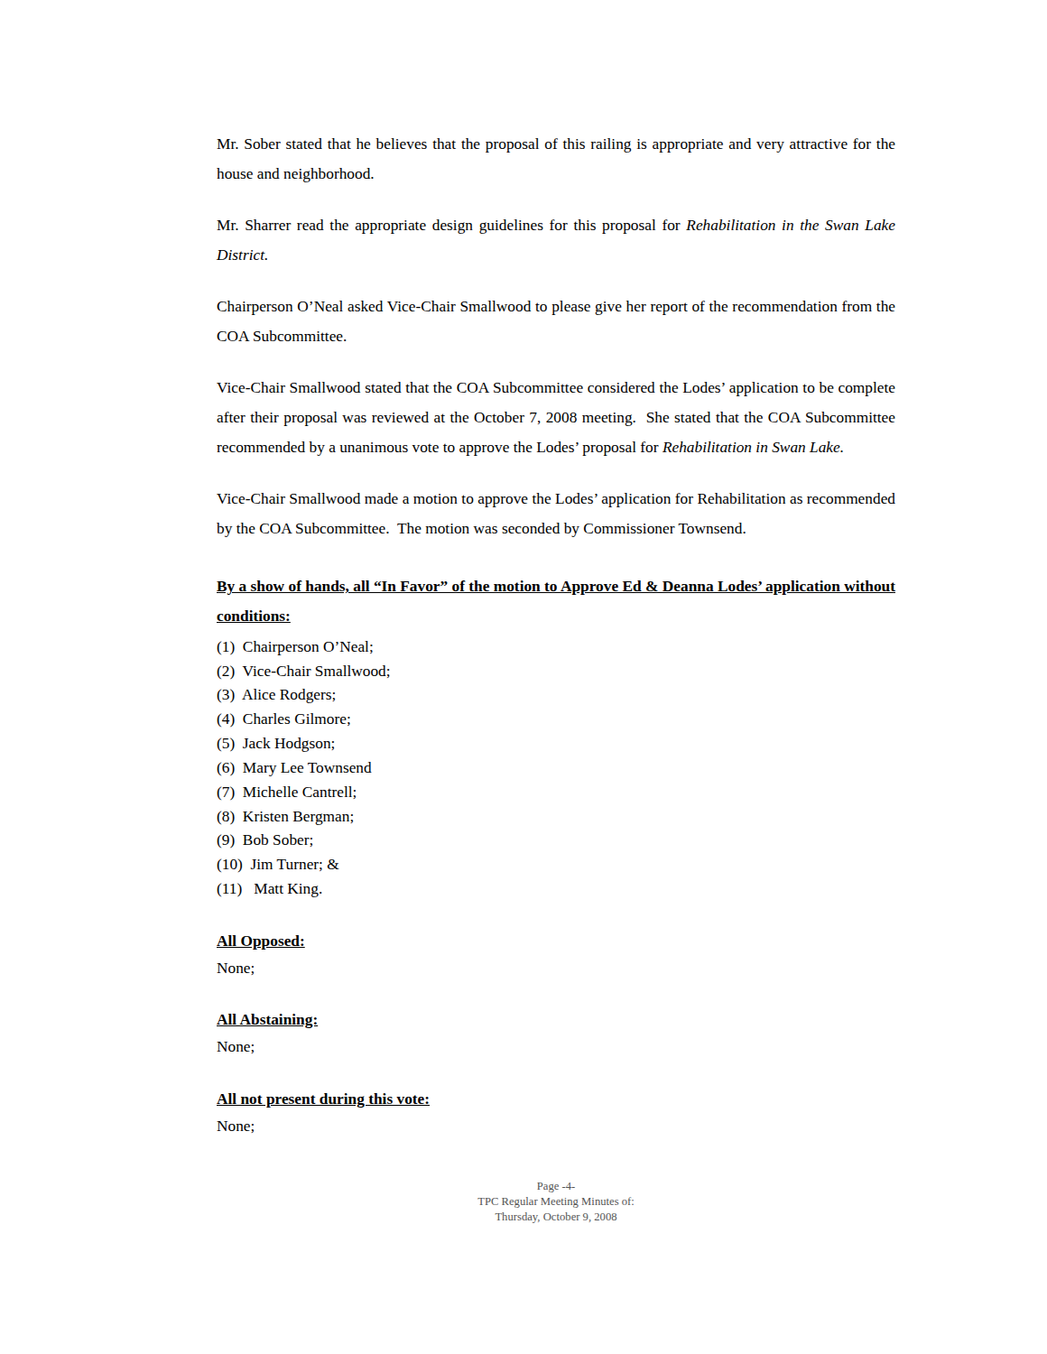Mr. Sober stated that he believes that the proposal of this railing is appropriate and very attractive for the house and neighborhood.
Mr. Sharrer read the appropriate design guidelines for this proposal for Rehabilitation in the Swan Lake District.
Chairperson O’Neal asked Vice-Chair Smallwood to please give her report of the recommendation from the COA Subcommittee.
Vice-Chair Smallwood stated that the COA Subcommittee considered the Lodes’ application to be complete after their proposal was reviewed at the October 7, 2008 meeting. She stated that the COA Subcommittee recommended by a unanimous vote to approve the Lodes’ proposal for Rehabilitation in Swan Lake.
Vice-Chair Smallwood made a motion to approve the Lodes’ application for Rehabilitation as recommended by the COA Subcommittee. The motion was seconded by Commissioner Townsend.
By a show of hands, all “In Favor” of the motion to Approve Ed & Deanna Lodes’ application without conditions:
(1) Chairperson O’Neal;
(2) Vice-Chair Smallwood;
(3) Alice Rodgers;
(4) Charles Gilmore;
(5) Jack Hodgson;
(6) Mary Lee Townsend
(7) Michelle Cantrell;
(8) Kristen Bergman;
(9) Bob Sober;
(10) Jim Turner; &
(11) Matt King.
All Opposed:
None;
All Abstaining:
None;
All not present during this vote:
None;
Page -4-
TPC Regular Meeting Minutes of:
Thursday, October 9, 2008